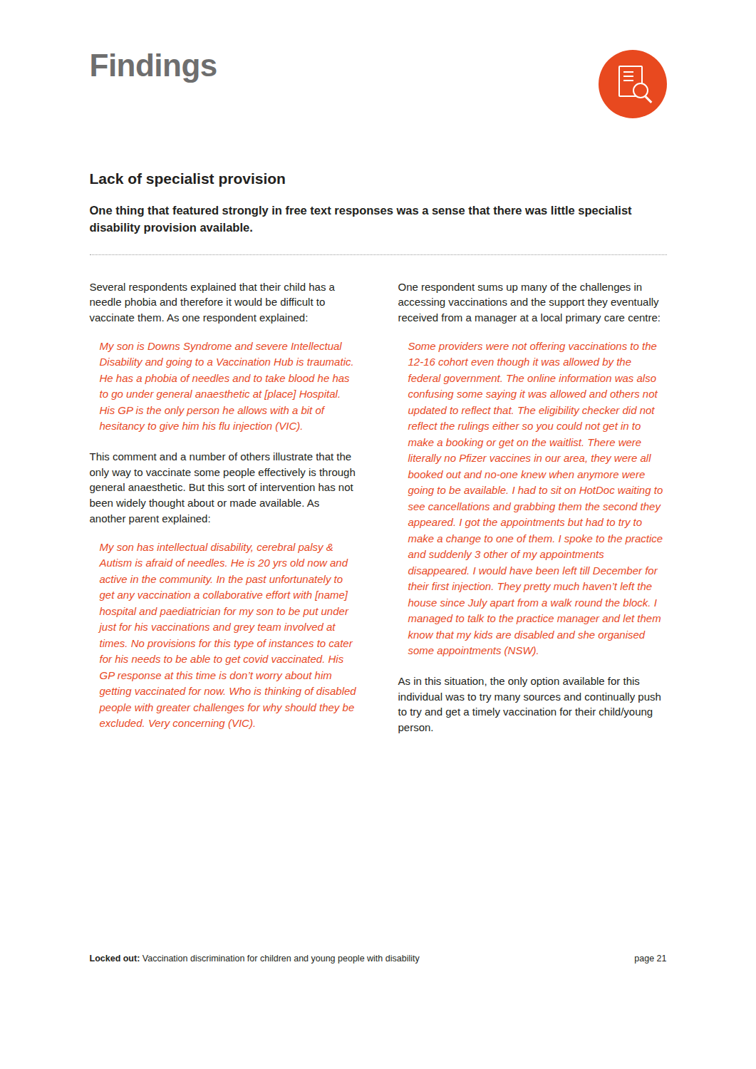Findings
Lack of specialist provision
One thing that featured strongly in free text responses was a sense that there was little specialist disability provision available.
Several respondents explained that their child has a needle phobia and therefore it would be difficult to vaccinate them. As one respondent explained:
My son is Downs Syndrome and severe Intellectual Disability and going to a Vaccination Hub is traumatic. He has a phobia of needles and to take blood he has to go under general anaesthetic at [place] Hospital. His GP is the only person he allows with a bit of hesitancy to give him his flu injection (VIC).
This comment and a number of others illustrate that the only way to vaccinate some people effectively is through general anaesthetic. But this sort of intervention has not been widely thought about or made available. As another parent explained:
My son has intellectual disability, cerebral palsy & Autism is afraid of needles. He is 20 yrs old now and active in the community. In the past unfortunately to get any vaccination a collaborative effort with [name] hospital and paediatrician for my son to be put under just for his vaccinations and grey team involved at times. No provisions for this type of instances to cater for his needs to be able to get covid vaccinated. His GP response at this time is don’t worry about him getting vaccinated for now. Who is thinking of disabled people with greater challenges for why should they be excluded. Very concerning (VIC).
One respondent sums up many of the challenges in accessing vaccinations and the support they eventually received from a manager at a local primary care centre:
Some providers were not offering vaccinations to the 12-16 cohort even though it was allowed by the federal government. The online information was also confusing some saying it was allowed and others not updated to reflect that. The eligibility checker did not reflect the rulings either so you could not get in to make a booking or get on the waitlist. There were literally no Pfizer vaccines in our area, they were all booked out and no-one knew when anymore were going to be available. I had to sit on HotDoc waiting to see cancellations and grabbing them the second they appeared. I got the appointments but had to try to make a change to one of them. I spoke to the practice and suddenly 3 other of my appointments disappeared. I would have been left till December for their first injection. They pretty much haven’t left the house since July apart from a walk round the block. I managed to talk to the practice manager and let them know that my kids are disabled and she organised some appointments (NSW).
As in this situation, the only option available for this individual was to try many sources and continually push to try and get a timely vaccination for their child/young person.
Locked out: Vaccination discrimination for children and young people with disability
page 21